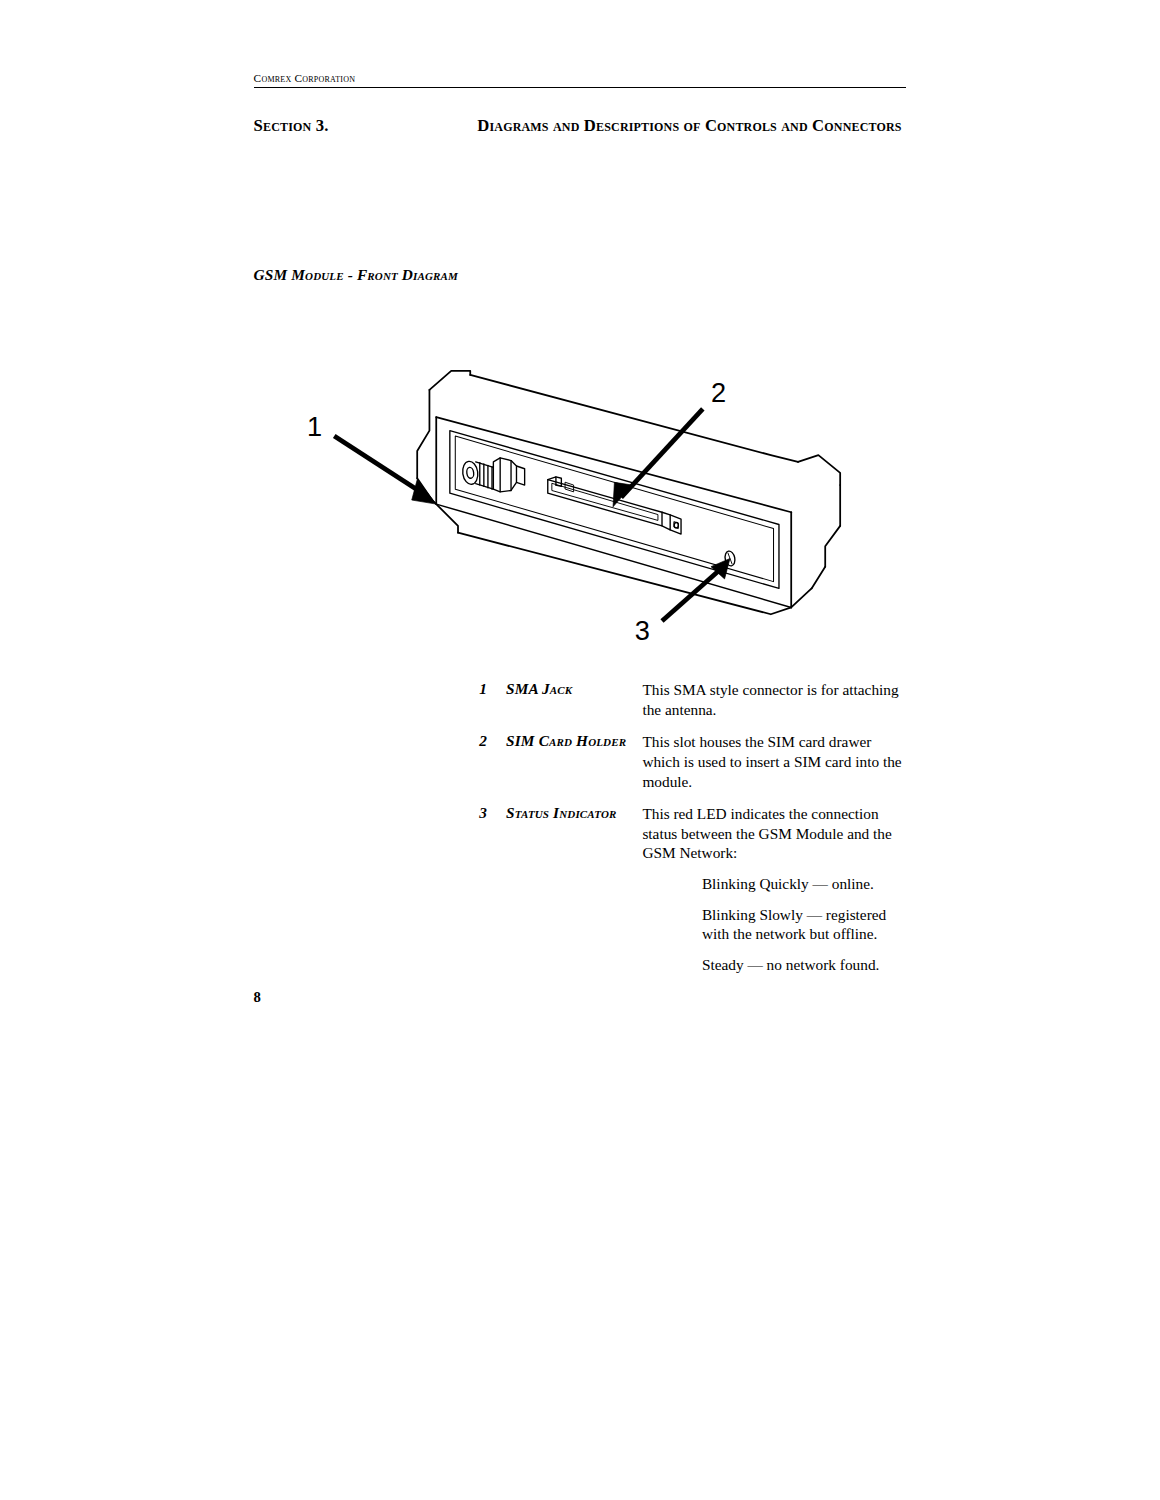Comrex Corporation
Section 3. Diagrams and Descriptions of Controls and Connectors
GSM Module - Front Diagram
1 2 3
1
SMA Jack
This SMA style connector is for attaching the antenna.
2
SIM Card Holder
This slot houses the SIM card drawer which is used to insert a SIM card into the module.
3
Status Indicator
This red LED indicates the connection status between the GSM Module and the GSM Network:
Blinking Quickly — online.
Blinking Slowly — registered with the network but offline.
Steady — no network found.
8